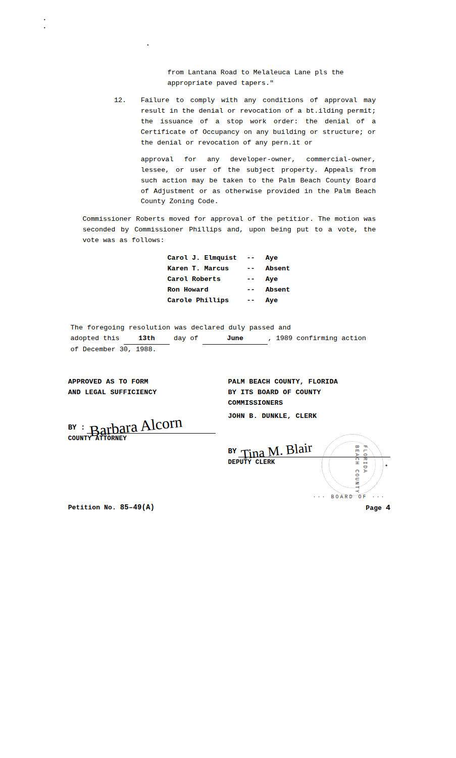. .
.
from Lantana Road to Melaleuca Lane pl s the
appropriate paved tapers."
12.
Failure to comply with any conditions of approval may result in the denial or revocation of a bt.ilding permit; the issuance of a stop work order: the denial of a Certificate of Occupancy on any building or structure; or the denial or revocation of any pern.it or
approval for any developer-owner, commercial-owner, lessee, or user of the subject property. Appeals from such action may be taken to the Palm Beach County Board of Adjustment or as otherwise provided in the Palm Beach County Zoning Code.
Commissioner Roberts moved for approval of the petitior. The motion was seconded by Commissioner Phillips and, upon being put to a vote, the vote was as follows:
| Carol J. Elmquist | -- | Aye |
| Karen T. Marcus | -- | Absent |
| Carol Roberts | -- | Aye |
| Ron Howard | -- | Absent |
| Carole Phillips | -- | Aye |
The foregoing resolution was declared duly passed and adopted this 13th day of June, 1989 confirming action of December 30, 1988.
APPROVED AS TO FORM
AND LEGAL SUFFICIENCY
BY : Barbara Alcorn
COUNTY ATTORNEY
PALM BEACH COUNTY, FLORIDA
BY ITS BOARD OF COUNTY
COMMISSIONERS
JOHN B. DUNKLE, CLERK
BEACH COUNTY
FLORIDA
✦
··· BOARD OF ···
BY Tina M. Blair
DEPUTY CLERK
Petition No. 85–49(A)
Page 4